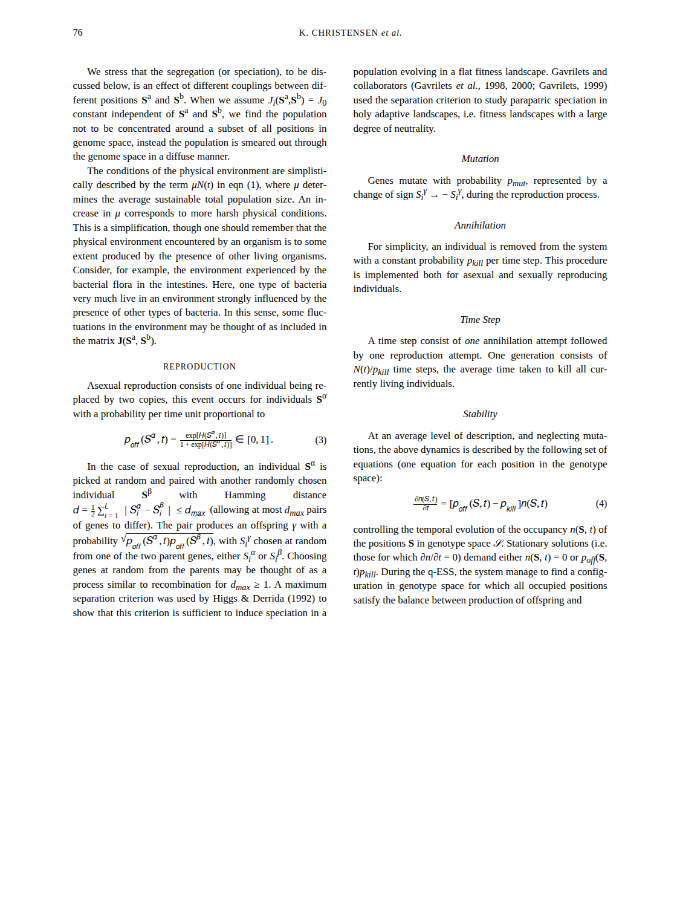76 K. Christensen et al.
We stress that the segregation (or speciation), to be discussed below, is an effect of different couplings between different positions Sa and Sb. When we assume Ji(Sa,Sb) = J0 constant independent of Sa and Sb, we find the population not to be concentrated around a subset of all positions in genome space, instead the population is smeared out through the genome space in a diffuse manner.
The conditions of the physical environment are simplistically described by the term μN(t) in eqn (1), where μ determines the average sustainable total population size. An increase in μ corresponds to more harsh physical conditions. This is a simplification, though one should remember that the physical environment encountered by an organism is to some extent produced by the presence of other living organisms. Consider, for example, the environment experienced by the bacterial flora in the intestines. Here, one type of bacteria very much live in an environment strongly influenced by the presence of other types of bacteria. In this sense, some fluctuations in the environment may be thought of as included in the matrix J(Sa, Sb).
Reproduction
Asexual reproduction consists of one individual being replaced by two copies, this event occurs for individuals Sα with a probability per time unit proportional to
poff (Sα,t) = exp[H(Sα,t)] 1+exp[H(Sα,t)] ∈ [0,1]. (3)
In the case of sexual reproduction, an individual Sα is picked at random and paired with another randomly chosen individual Sβ with Hamming distance d=12∑i=1L|Siα−Siβ|≤dmax (allowing at most dmax pairs of genes to differ). The pair produces an offspring γ with a probability poff(Sα,t)poff(Sβ,t), with Siγ chosen at random from one of the two parent genes, either Siα or Siβ. Choosing genes at random from the parents may be thought of as a process similar to recombination for dmax ≥ 1. A maximum separation criterion was used by Higgs & Derrida (1992) to show that this criterion is sufficient to induce speciation in a population evolving in a flat fitness landscape. Gavrilets and collaborators (Gavrilets et al., 1998, 2000; Gavrilets, 1999) used the separation criterion to study parapatric speciation in holy adaptive landscapes, i.e. fitness landscapes with a large degree of neutrality.
Mutation
Genes mutate with probability pmut, represented by a change of sign Siγ → − Siγ, during the reproduction process.
Annihilation
For simplicity, an individual is removed from the system with a constant probability pkill per time step. This procedure is implemented both for asexual and sexually reproducing individuals.
Time Step
A time step consist of one annihilation attempt followed by one reproduction attempt. One generation consists of N(t)/pkill time steps, the average time taken to kill all currently living individuals.
Stability
At an average level of description, and neglecting mutations, the above dynamics is described by the following set of equations (one equation for each position in the genotype space):
∂n(S,t) ∂t = [ poff (S,t) − pkill ] n(S,t) (4)
controlling the temporal evolution of the occupancy n(S, t) of the positions S in genotype space 𝒮. Stationary solutions (i.e. those for which ∂n/∂t = 0) demand either n(S, t) = 0 or poff(S, t)pkill. During the q-ESS, the system manage to find a configuration in genotype space for which all occupied positions satisfy the balance between production of offspring and